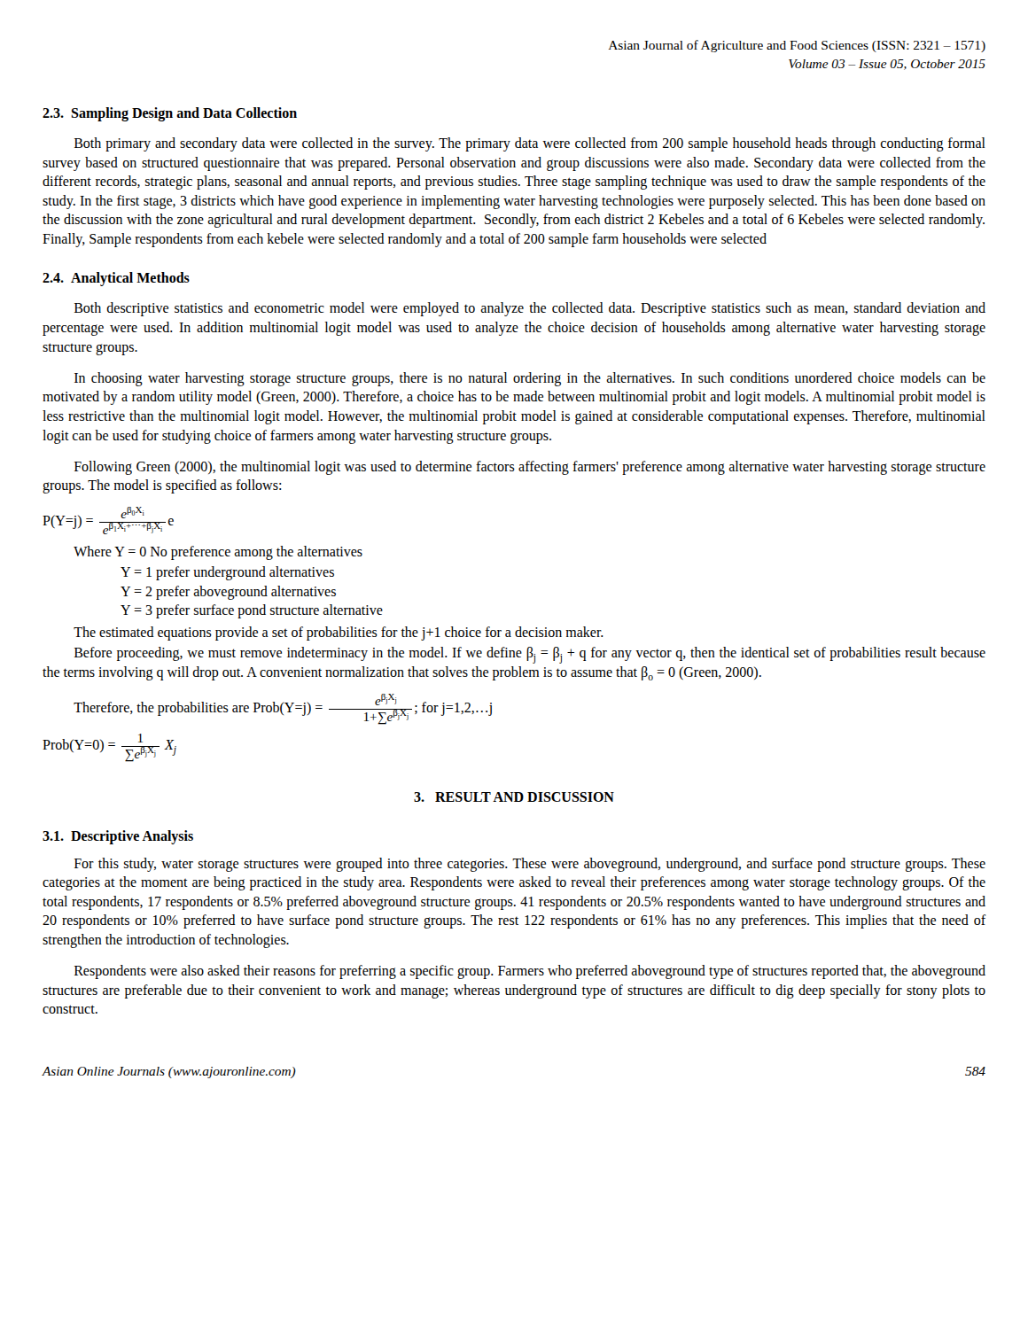Asian Journal of Agriculture and Food Sciences (ISSN: 2321 – 1571)
Volume 03 – Issue 05, October 2015
2.3. Sampling Design and Data Collection
Both primary and secondary data were collected in the survey. The primary data were collected from 200 sample household heads through conducting formal survey based on structured questionnaire that was prepared. Personal observation and group discussions were also made. Secondary data were collected from the different records, strategic plans, seasonal and annual reports, and previous studies. Three stage sampling technique was used to draw the sample respondents of the study. In the first stage, 3 districts which have good experience in implementing water harvesting technologies were purposely selected. This has been done based on the discussion with the zone agricultural and rural development department. Secondly, from each district 2 Kebeles and a total of 6 Kebeles were selected randomly. Finally, Sample respondents from each kebele were selected randomly and a total of 200 sample farm households were selected
2.4. Analytical Methods
Both descriptive statistics and econometric model were employed to analyze the collected data. Descriptive statistics such as mean, standard deviation and percentage were used. In addition multinomial logit model was used to analyze the choice decision of households among alternative water harvesting storage structure groups.
In choosing water harvesting storage structure groups, there is no natural ordering in the alternatives. In such conditions unordered choice models can be motivated by a random utility model (Green, 2000). Therefore, a choice has to be made between multinomial probit and logit models. A multinomial probit model is less restrictive than the multinomial logit model. However, the multinomial probit model is gained at considerable computational expenses. Therefore, multinomial logit can be used for studying choice of farmers among water harvesting structure groups.
Following Green (2000), the multinomial logit was used to determine factors affecting farmers' preference among alternative water harvesting storage structure groups. The model is specified as follows:
P(Y=j) = eβ0Xi eβ1Xi+⋯+βjXie
Where Y = 0 No preference among the alternatives
Y = 1 prefer underground alternatives
Y = 2 prefer aboveground alternatives
Y = 3 prefer surface pond structure alternative
The estimated equations provide a set of probabilities for the j+1 choice for a decision maker.
Before proceeding, we must remove indeterminacy in the model. If we define βj = βj + q for any vector q, then the identical set of probabilities result because the terms involving q will drop out. A convenient normalization that solves the problem is to assume that βo = 0 (Green, 2000).
Therefore, the probabilities are Prob(Y=j) = eβjXj 1+∑eβjXj; for j=1,2,…j
Prob(Y=0) = 1∑eβjXj Xj
3. RESULT AND DISCUSSION
3.1. Descriptive Analysis
For this study, water storage structures were grouped into three categories. These were aboveground, underground, and surface pond structure groups. These categories at the moment are being practiced in the study area. Respondents were asked to reveal their preferences among water storage technology groups. Of the total respondents, 17 respondents or 8.5% preferred aboveground structure groups. 41 respondents or 20.5% respondents wanted to have underground structures and 20 respondents or 10% preferred to have surface pond structure groups. The rest 122 respondents or 61% has no any preferences. This implies that the need of strengthen the introduction of technologies.
Respondents were also asked their reasons for preferring a specific group. Farmers who preferred aboveground type of structures reported that, the aboveground structures are preferable due to their convenient to work and manage; whereas underground type of structures are difficult to dig deep specially for stony plots to construct.
Asian Online Journals (www.ajouronline.com) 584